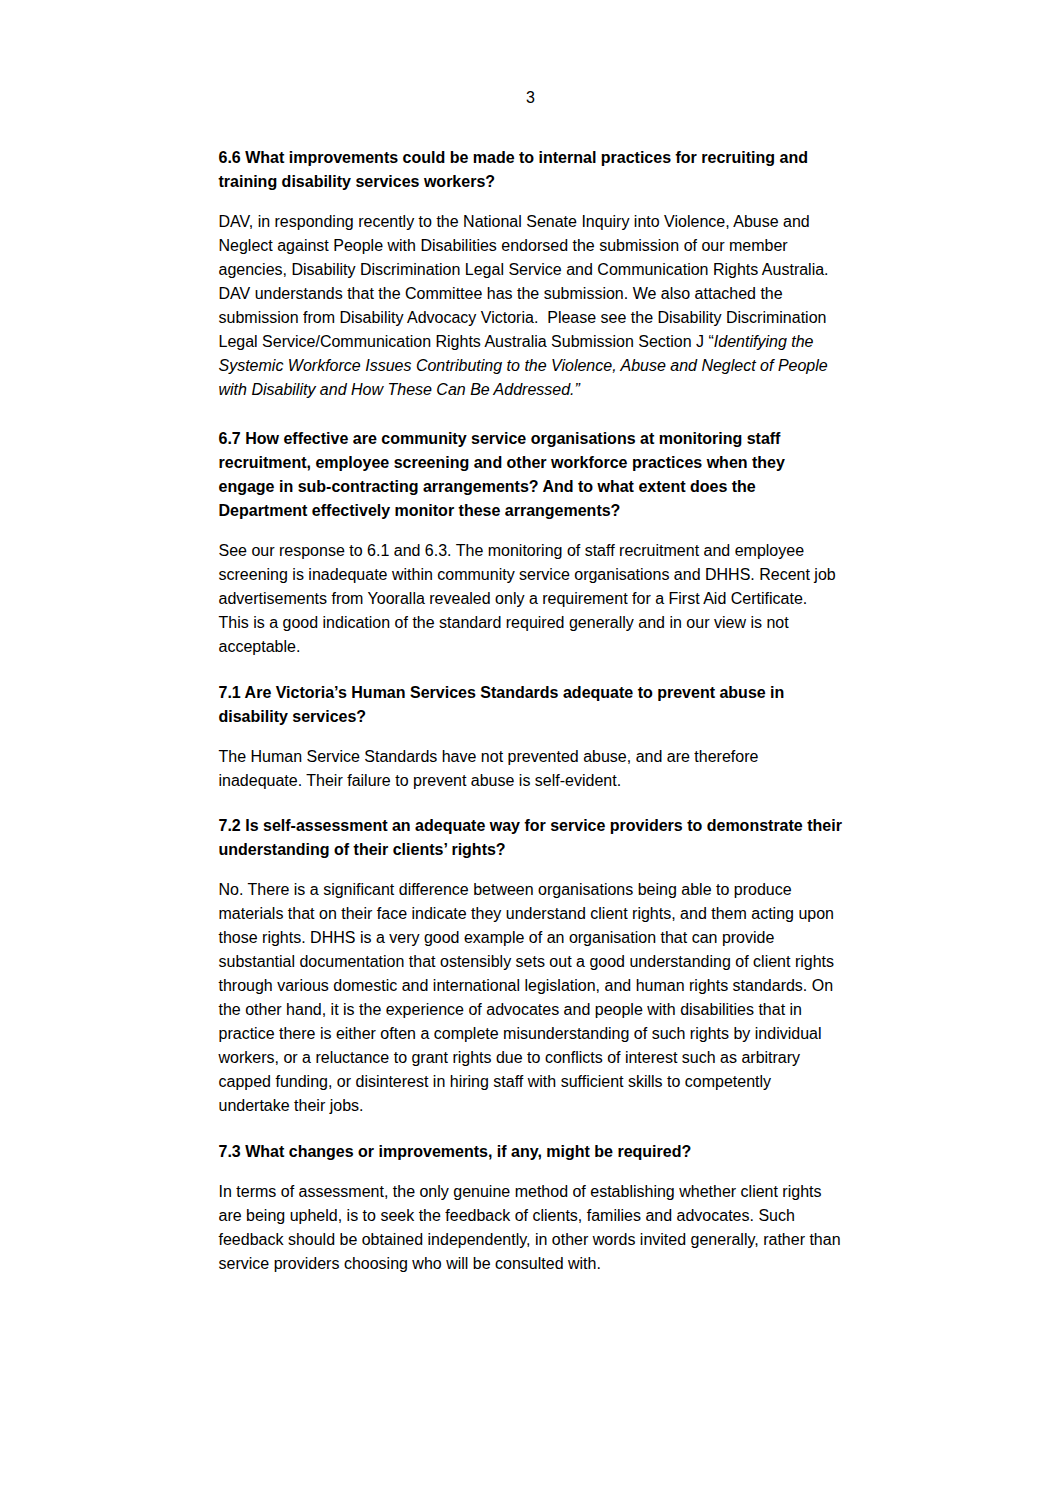3
6.6 What improvements could be made to internal practices for recruiting and training disability services workers?
DAV, in responding recently to the National Senate Inquiry into Violence, Abuse and Neglect against People with Disabilities endorsed the submission of our member agencies, Disability Discrimination Legal Service and Communication Rights Australia. DAV understands that the Committee has the submission. We also attached the submission from Disability Advocacy Victoria. Please see the Disability Discrimination Legal Service/Communication Rights Australia Submission Section J “Identifying the Systemic Workforce Issues Contributing to the Violence, Abuse and Neglect of People with Disability and How These Can Be Addressed.”
6.7 How effective are community service organisations at monitoring staff recruitment, employee screening and other workforce practices when they engage in sub-contracting arrangements? And to what extent does the Department effectively monitor these arrangements?
See our response to 6.1 and 6.3. The monitoring of staff recruitment and employee screening is inadequate within community service organisations and DHHS. Recent job advertisements from Yooralla revealed only a requirement for a First Aid Certificate. This is a good indication of the standard required generally and in our view is not acceptable.
7.1 Are Victoria’s Human Services Standards adequate to prevent abuse in disability services?
The Human Service Standards have not prevented abuse, and are therefore inadequate. Their failure to prevent abuse is self-evident.
7.2 Is self-assessment an adequate way for service providers to demonstrate their understanding of their clients’ rights?
No. There is a significant difference between organisations being able to produce materials that on their face indicate they understand client rights, and them acting upon those rights. DHHS is a very good example of an organisation that can provide substantial documentation that ostensibly sets out a good understanding of client rights through various domestic and international legislation, and human rights standards. On the other hand, it is the experience of advocates and people with disabilities that in practice there is either often a complete misunderstanding of such rights by individual workers, or a reluctance to grant rights due to conflicts of interest such as arbitrary capped funding, or disinterest in hiring staff with sufficient skills to competently undertake their jobs.
7.3 What changes or improvements, if any, might be required?
In terms of assessment, the only genuine method of establishing whether client rights are being upheld, is to seek the feedback of clients, families and advocates. Such feedback should be obtained independently, in other words invited generally, rather than service providers choosing who will be consulted with.